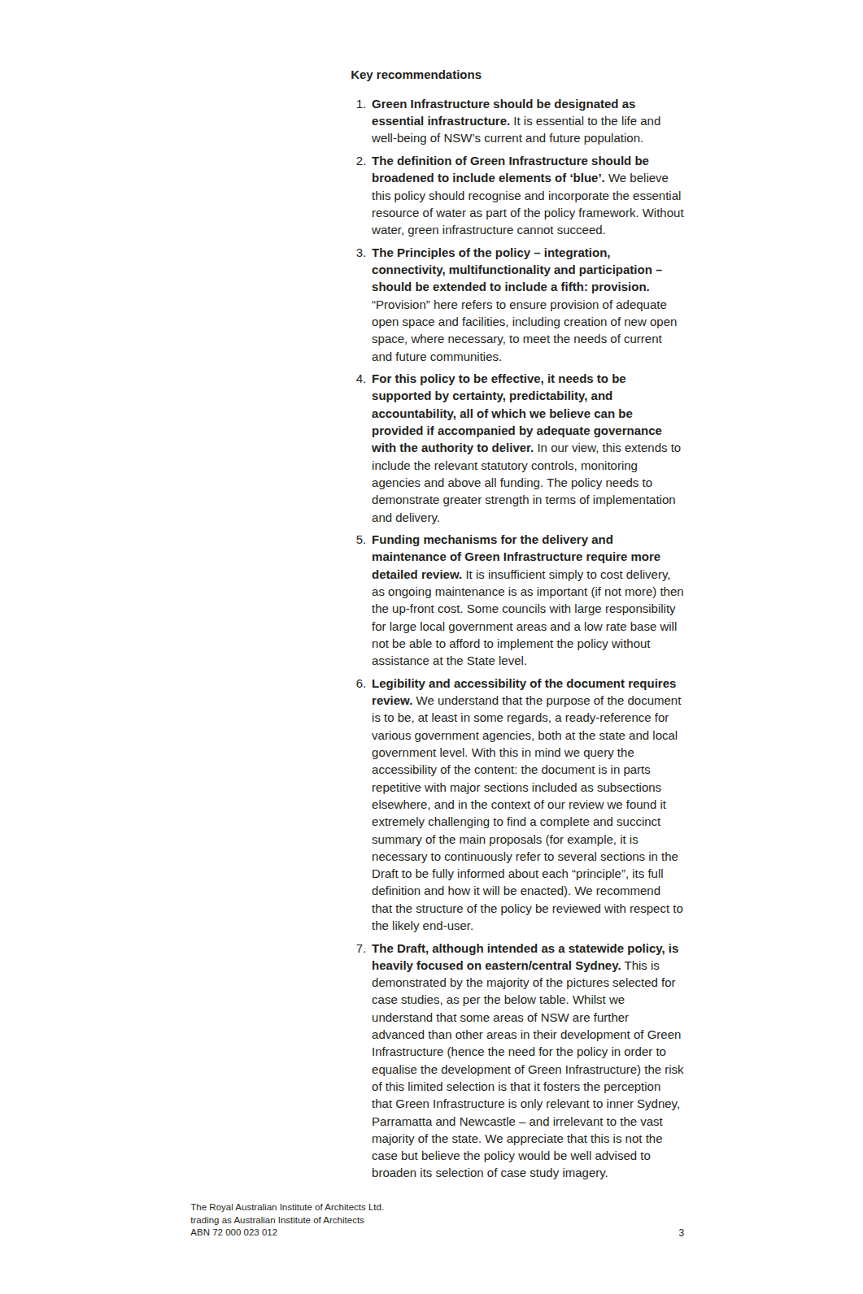Key recommendations
Green Infrastructure should be designated as essential infrastructure. It is essential to the life and well-being of NSW’s current and future population.
The definition of Green Infrastructure should be broadened to include elements of ‘blue’. We believe this policy should recognise and incorporate the essential resource of water as part of the policy framework. Without water, green infrastructure cannot succeed.
The Principles of the policy – integration, connectivity, multifunctionality and participation – should be extended to include a fifth: provision. “Provision” here refers to ensure provision of adequate open space and facilities, including creation of new open space, where necessary, to meet the needs of current and future communities.
For this policy to be effective, it needs to be supported by certainty, predictability, and accountability, all of which we believe can be provided if accompanied by adequate governance with the authority to deliver. In our view, this extends to include the relevant statutory controls, monitoring agencies and above all funding. The policy needs to demonstrate greater strength in terms of implementation and delivery.
Funding mechanisms for the delivery and maintenance of Green Infrastructure require more detailed review. It is insufficient simply to cost delivery, as ongoing maintenance is as important (if not more) then the up-front cost. Some councils with large responsibility for large local government areas and a low rate base will not be able to afford to implement the policy without assistance at the State level.
Legibility and accessibility of the document requires review. We understand that the purpose of the document is to be, at least in some regards, a ready-reference for various government agencies, both at the state and local government level. With this in mind we query the accessibility of the content: the document is in parts repetitive with major sections included as subsections elsewhere, and in the context of our review we found it extremely challenging to find a complete and succinct summary of the main proposals (for example, it is necessary to continuously refer to several sections in the Draft to be fully informed about each “principle”, its full definition and how it will be enacted). We recommend that the structure of the policy be reviewed with respect to the likely end-user.
The Draft, although intended as a statewide policy, is heavily focused on eastern/central Sydney. This is demonstrated by the majority of the pictures selected for case studies, as per the below table. Whilst we understand that some areas of NSW are further advanced than other areas in their development of Green Infrastructure (hence the need for the policy in order to equalise the development of Green Infrastructure) the risk of this limited selection is that it fosters the perception that Green Infrastructure is only relevant to inner Sydney, Parramatta and Newcastle – and irrelevant to the vast majority of the state. We appreciate that this is not the case but believe the policy would be well advised to broaden its selection of case study imagery.
The Royal Australian Institute of Architects Ltd.
trading as Australian Institute of Architects
ABN 72 000 023 012
3